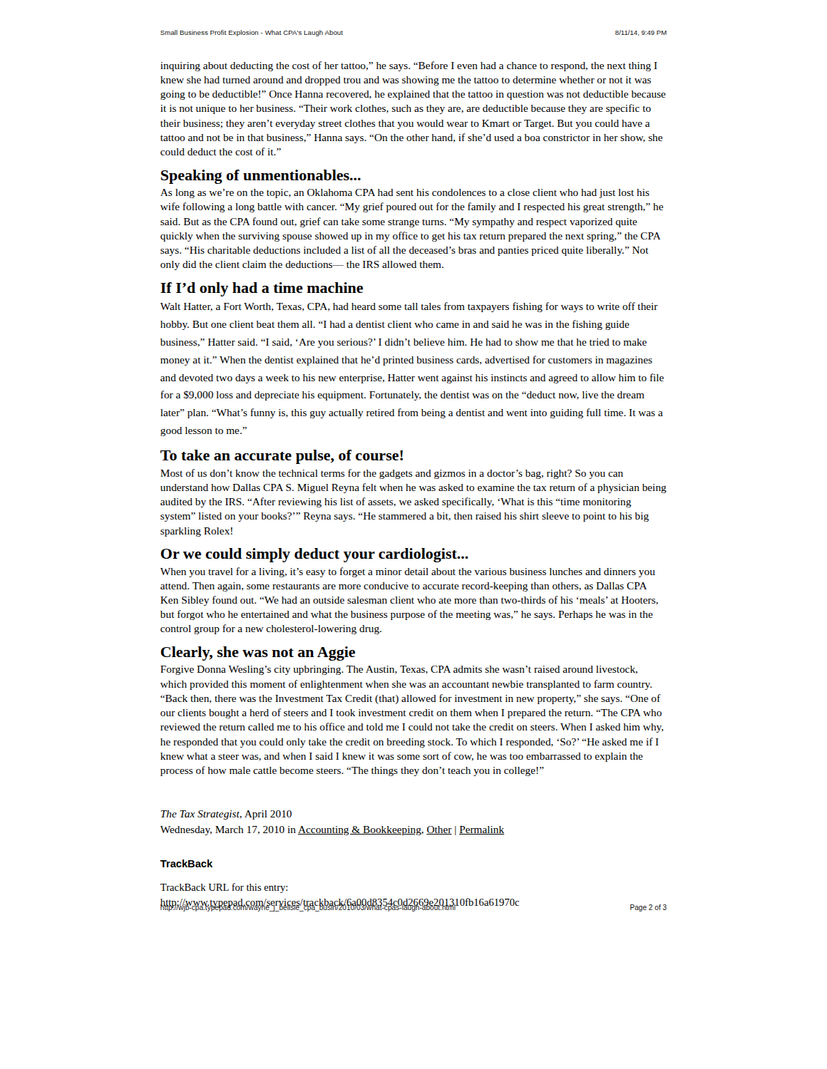Small Business Profit Explosion - What CPA's Laugh About
8/11/14, 9:49 PM
inquiring about deducting the cost of her tattoo,” he says. “Before I even had a chance to respond, the next thing I knew she had turned around and dropped trou and was showing me the tattoo to determine whether or not it was going to be deductible!” Once Hanna recovered, he explained that the tattoo in question was not deductible because it is not unique to her business. “Their work clothes, such as they are, are deductible because they are specific to their business; they aren’t everyday street clothes that you would wear to Kmart or Target. But you could have a tattoo and not be in that business,” Hanna says. “On the other hand, if she’d used a boa constrictor in her show, she could deduct the cost of it.”
Speaking of unmentionables...
As long as we’re on the topic, an Oklahoma CPA had sent his condolences to a close client who had just lost his wife following a long battle with cancer. “My grief poured out for the family and I respected his great strength,” he said. But as the CPA found out, grief can take some strange turns. “My sympathy and respect vaporized quite quickly when the surviving spouse showed up in my office to get his tax return prepared the next spring,” the CPA says. “His charitable deductions included a list of all the deceased’s bras and panties priced quite liberally.” Not only did the client claim the deductions— the IRS allowed them.
If I’d only had a time machine
Walt Hatter, a Fort Worth, Texas, CPA, had heard some tall tales from taxpayers fishing for ways to write off their hobby. But one client beat them all. “I had a dentist client who came in and said he was in the fishing guide business,” Hatter said. “I said, ‘Are you serious?’ I didn’t believe him. He had to show me that he tried to make money at it.” When the dentist explained that he’d printed business cards, advertised for customers in magazines and devoted two days a week to his new enterprise, Hatter went against his instincts and agreed to allow him to file for a $9,000 loss and depreciate his equipment. Fortunately, the dentist was on the “deduct now, live the dream later” plan. “What’s funny is, this guy actually retired from being a dentist and went into guiding full time. It was a good lesson to me.”
To take an accurate pulse, of course!
Most of us don’t know the technical terms for the gadgets and gizmos in a doctor’s bag, right? So you can understand how Dallas CPA S. Miguel Reyna felt when he was asked to examine the tax return of a physician being audited by the IRS. “After reviewing his list of assets, we asked specifically, ‘What is this “time monitoring system” listed on your books?’” Reyna says. “He stammered a bit, then raised his shirt sleeve to point to his big sparkling Rolex!
Or we could simply deduct your cardiologist...
When you travel for a living, it’s easy to forget a minor detail about the various business lunches and dinners you attend. Then again, some restaurants are more conducive to accurate record-keeping than others, as Dallas CPA Ken Sibley found out. “We had an outside salesman client who ate more than two-thirds of his ‘meals’ at Hooters, but forgot who he entertained and what the business purpose of the meeting was,” he says. Perhaps he was in the control group for a new cholesterol-lowering drug.
Clearly, she was not an Aggie
Forgive Donna Wesling’s city upbringing. The Austin, Texas, CPA admits she wasn’t raised around livestock, which provided this moment of enlightenment when she was an accountant newbie transplanted to farm country. “Back then, there was the Investment Tax Credit (that) allowed for investment in new property,” she says. “One of our clients bought a herd of steers and I took investment credit on them when I prepared the return. “The CPA who reviewed the return called me to his office and told me I could not take the credit on steers. When I asked him why, he responded that you could only take the credit on breeding stock. To which I responded, ‘So?’ “He asked me if I knew what a steer was, and when I said I knew it was some sort of cow, he was too embarrassed to explain the process of how male cattle become steers. “The things they don’t teach you in college!”
The Tax Strategist, April 2010
Wednesday, March 17, 2010 in Accounting & Bookkeeping, Other | Permalink
TrackBack
TrackBack URL for this entry:
http://www.typepad.com/services/trackback/6a00d8354c0d2669e201310fb16a61970c
http://wjb-cpa.typepad.com/wayne_j_belisle_cpa_busin/2010/03/what-cpas-laugh-about.html
Page 2 of 3